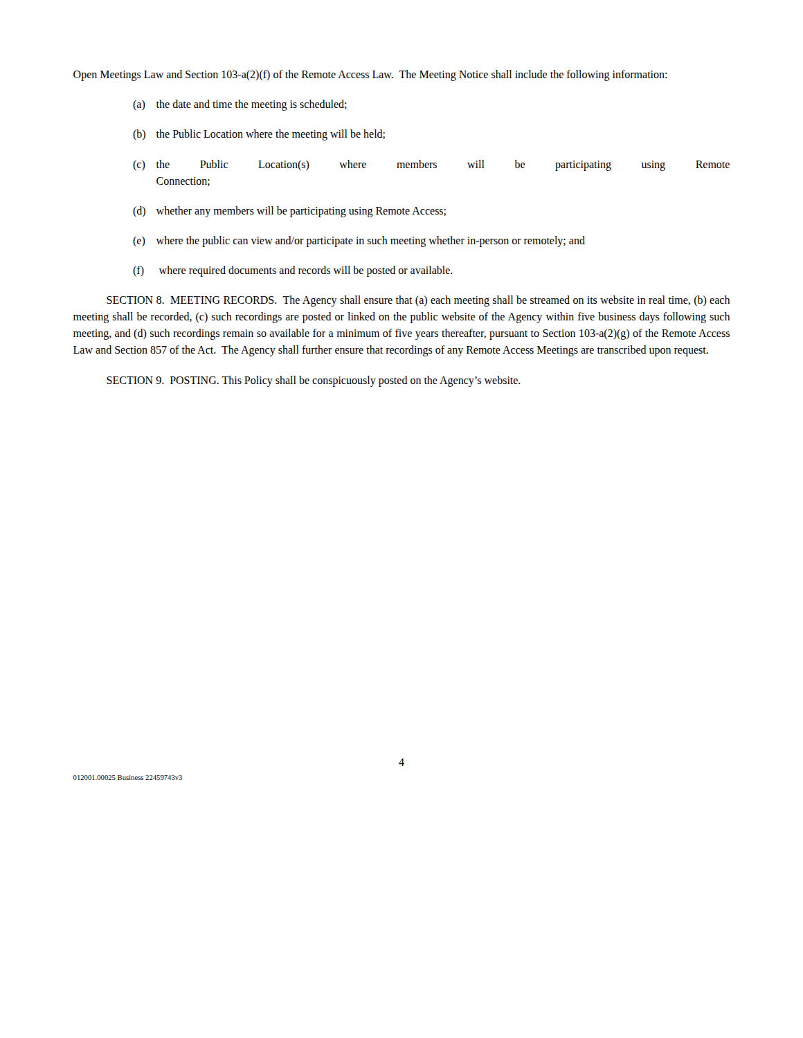Open Meetings Law and Section 103-a(2)(f) of the Remote Access Law. The Meeting Notice shall include the following information:
(a) the date and time the meeting is scheduled;
(b) the Public Location where the meeting will be held;
(c) the Public Location(s) where members will be participating using Remote Connection;
(d) whether any members will be participating using Remote Access;
(e) where the public can view and/or participate in such meeting whether in-person or remotely; and
(f) where required documents and records will be posted or available.
SECTION 8. MEETING RECORDS. The Agency shall ensure that (a) each meeting shall be streamed on its website in real time, (b) each meeting shall be recorded, (c) such recordings are posted or linked on the public website of the Agency within five business days following such meeting, and (d) such recordings remain so available for a minimum of five years thereafter, pursuant to Section 103-a(2)(g) of the Remote Access Law and Section 857 of the Act. The Agency shall further ensure that recordings of any Remote Access Meetings are transcribed upon request.
SECTION 9. POSTING. This Policy shall be conspicuously posted on the Agency’s website.
4
012001.00025 Business 22459743v3